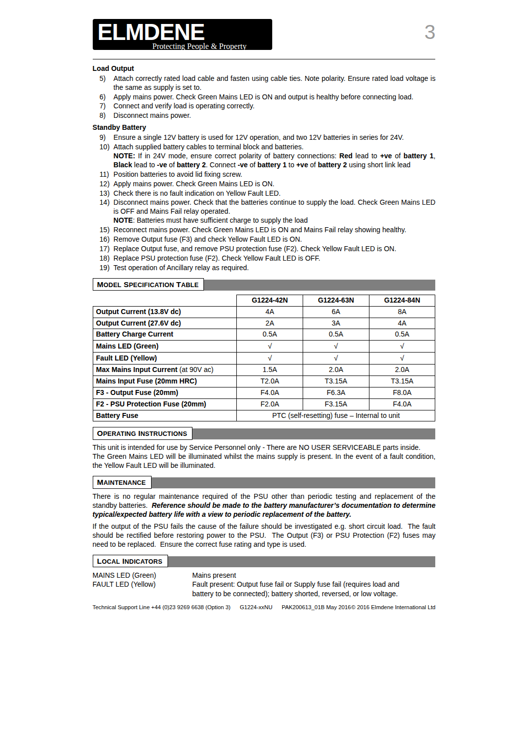ELMDENE
Protecting People & Property
3
Load Output
5) Attach correctly rated load cable and fasten using cable ties. Note polarity. Ensure rated load voltage is the same as supply is set to.
6) Apply mains power. Check Green Mains LED is ON and output is healthy before connecting load.
7) Connect and verify load is operating correctly.
8) Disconnect mains power.
Standby Battery
9) Ensure a single 12V battery is used for 12V operation, and two 12V batteries in series for 24V.
10) Attach supplied battery cables to terminal block and batteries.
NOTE: If in 24V mode, ensure correct polarity of battery connections: Red lead to +ve of battery 1, Black lead to -ve of battery 2. Connect -ve of battery 1 to +ve of battery 2 using short link lead
11) Position batteries to avoid lid fixing screw.
12) Apply mains power. Check Green Mains LED is ON.
13) Check there is no fault indication on Yellow Fault LED.
14) Disconnect mains power. Check that the batteries continue to supply the load. Check Green Mains LED is OFF and Mains Fail relay operated.
NOTE: Batteries must have sufficient charge to supply the load
15) Reconnect mains power. Check Green Mains LED is ON and Mains Fail relay showing healthy.
16) Remove Output fuse (F3) and check Yellow Fault LED is ON.
17) Replace Output fuse, and remove PSU protection fuse (F2). Check Yellow Fault LED is ON.
18) Replace PSU protection fuse (F2). Check Yellow Fault LED is OFF.
19) Test operation of Ancillary relay as required.
MODEL SPECIFICATION TABLE
| | G1224-42N | G1224-63N | G1224-84N |
| --- | --- | --- | --- |
| Output Current (13.8V dc) | 4A | 6A | 8A |
| Output Current (27.6V dc) | 2A | 3A | 4A |
| Battery Charge Current | 0.5A | 0.5A | 0.5A |
| Mains LED (Green) | √ | √ | √ |
| Fault LED (Yellow) | √ | √ | √ |
| Max Mains Input Current (at 90V ac) | 1.5A | 2.0A | 2.0A |
| Mains Input Fuse (20mm HRC) | T2.0A | T3.15A | T3.15A |
| F3 - Output Fuse (20mm) | F4.0A | F6.3A | F8.0A |
| F2 - PSU Protection Fuse (20mm) | F2.0A | F3.15A | F4.0A |
| Battery Fuse | PTC (self-resetting) fuse – Internal to unit |
OPERATING INSTRUCTIONS
This unit is intended for use by Service Personnel only - There are NO USER SERVICEABLE parts inside.
The Green Mains LED will be illuminated whilst the mains supply is present. In the event of a fault condition, the Yellow Fault LED will be illuminated.
MAINTENANCE
There is no regular maintenance required of the PSU other than periodic testing and replacement of the standby batteries. Reference should be made to the battery manufacturer’s documentation to determine typical/expected battery life with a view to periodic replacement of the battery.
If the output of the PSU fails the cause of the failure should be investigated e.g. short circuit load. The fault should be rectified before restoring power to the PSU. The Output (F3) or PSU Protection (F2) fuses may need to be replaced. Ensure the correct fuse rating and type is used.
LOCAL INDICATORS
MAINS LED (Green)
Mains present
FAULT LED (Yellow)
Fault present: Output fuse fail or Supply fuse fail (requires load and
battery to be connected); battery shorted, reversed, or low voltage.
Technical Support Line +44 (0)23 9269 6638 (Option 3)
G1224-xxNU
PAK200613_01B May 2016
© 2016 Elmdene International Ltd